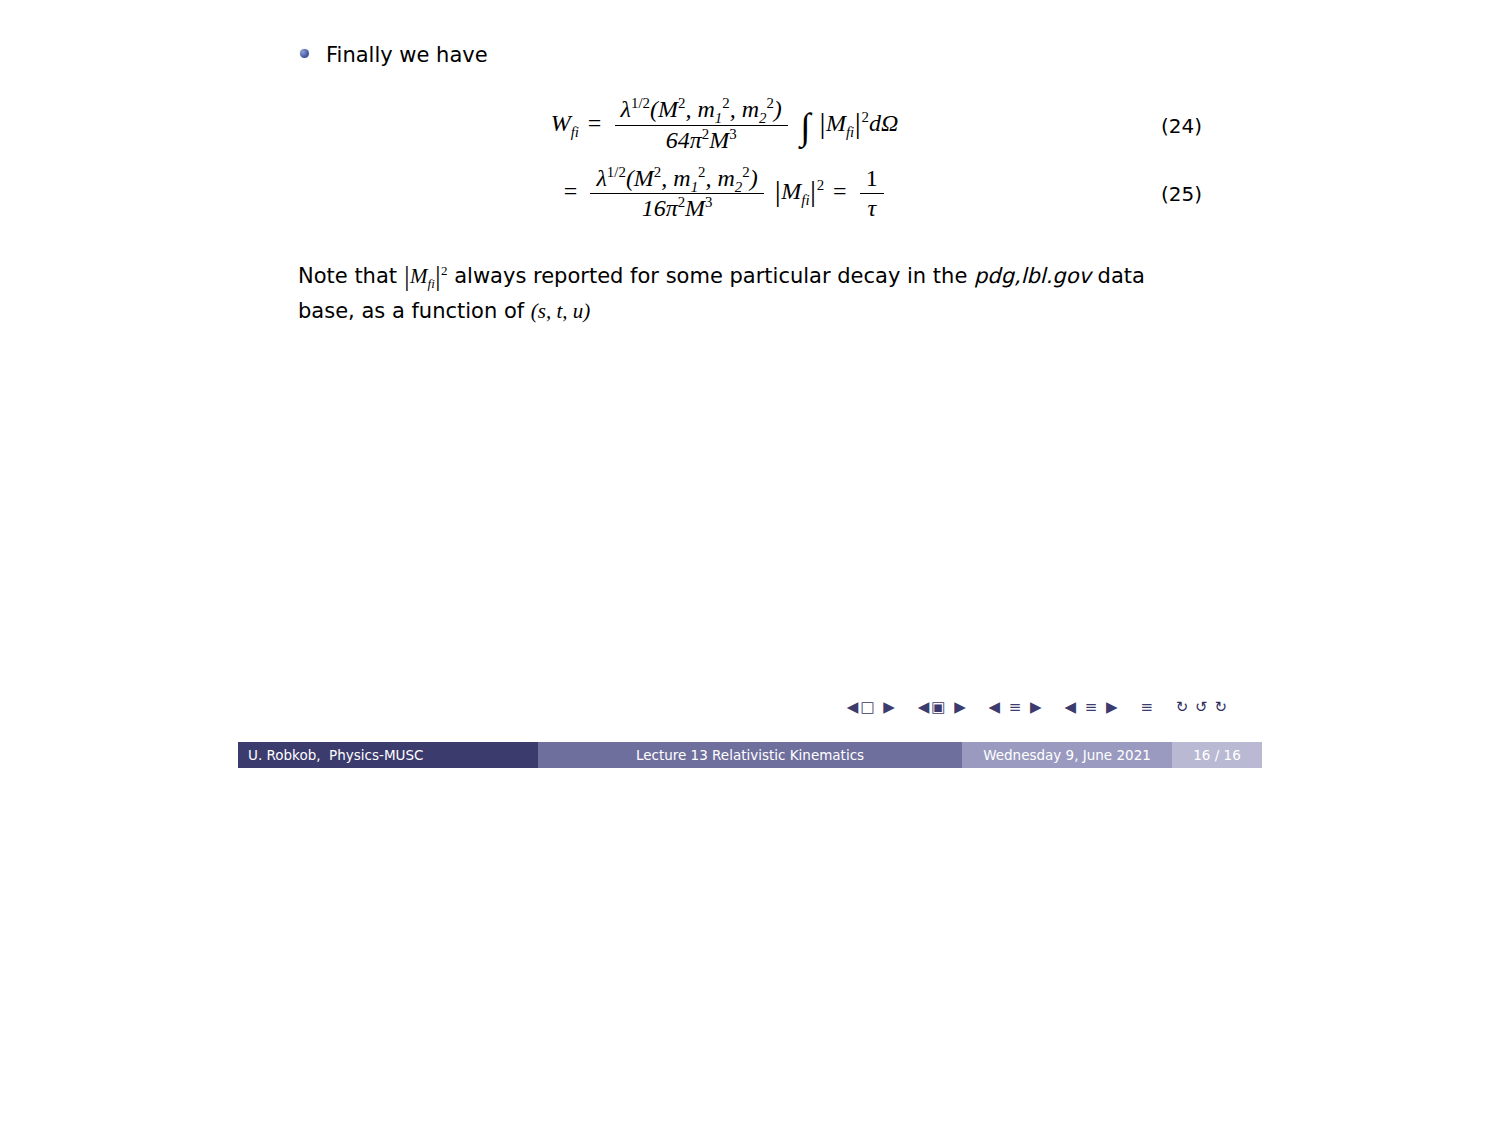Finally we have
Wfi = λ1/2(M2, m12, m22) 64π2M3 ∫ |Mfi|2dΩ
(24)
= λ1/2(M2, m12, m22) 16π2M3 |Mfi|2 = 1 τ
(25)
Note that |Mfi|2 always reported for some particular decay in the pdg,lbl.gov data base, as a function of (s, t, u)
◀□ ▶ ◀▣ ▶ ◀ ≡ ▶ ◀ ≡ ▶ ≡ ↻ ↺ ↻
U. Robkob, Physics-MUSC
Lecture 13 Relativistic Kinematics
Wednesday 9, June 2021
16 / 16